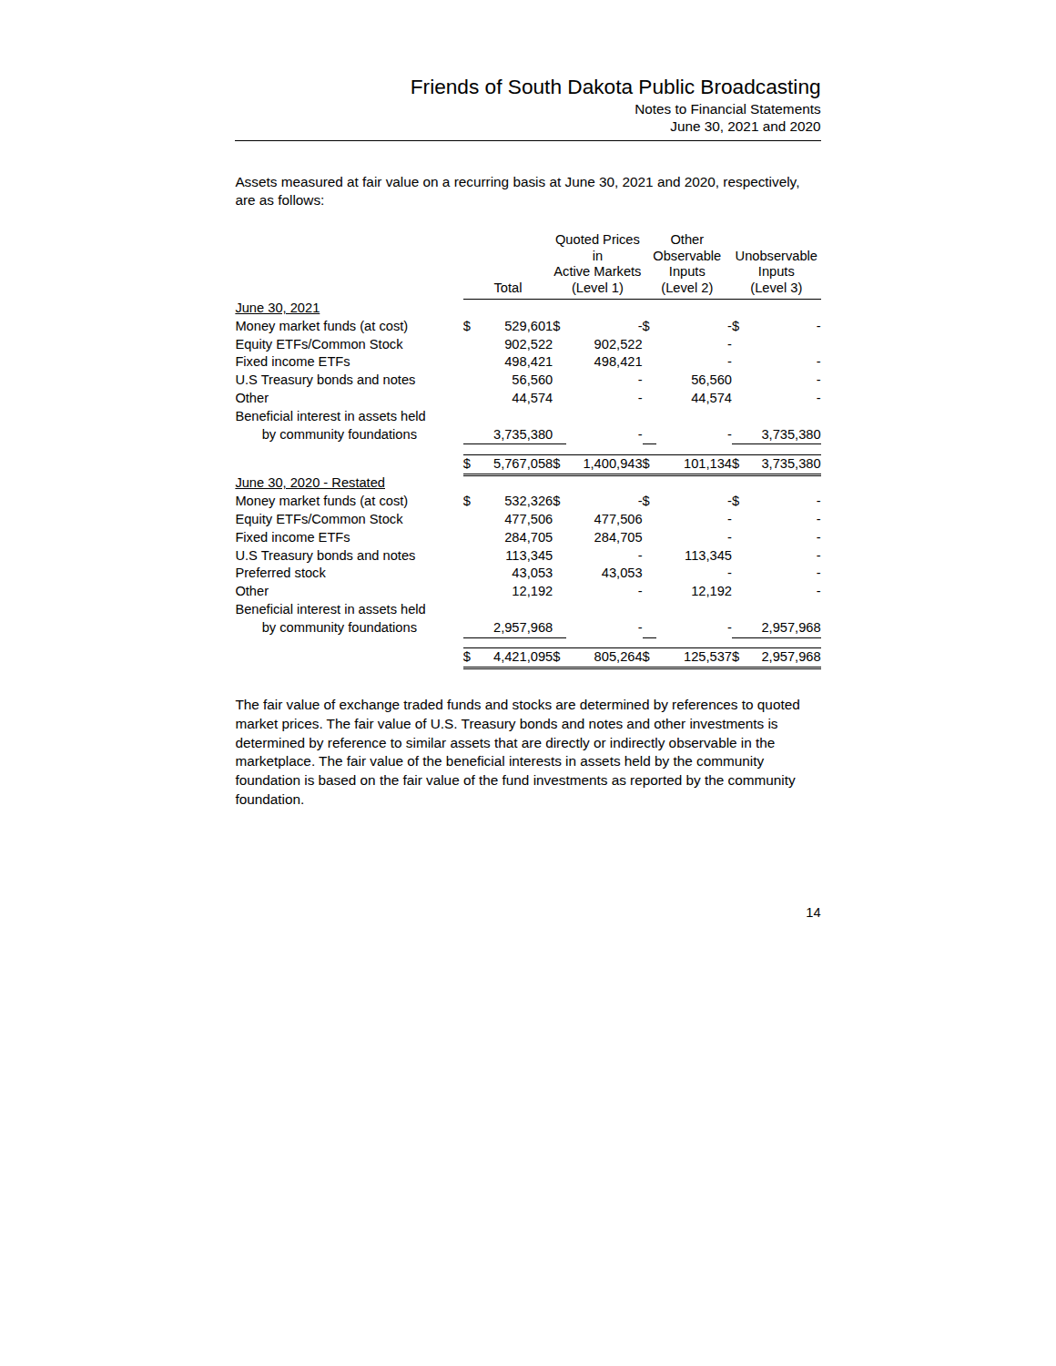Friends of South Dakota Public Broadcasting
Notes to Financial Statements
June 30, 2021 and 2020
Assets measured at fair value on a recurring basis at June 30, 2021 and 2020, respectively, are as follows:
| | Total | Quoted Prices in Active Markets (Level 1) | Other Observable Inputs (Level 2) | Unobservable Inputs (Level 3) |
| June 30, 2021 | |
| Money market funds (at cost) | $ | 529,601 | $ | - | $ | - | $ | - |
| Equity ETFs/Common Stock | | 902,522 | | 902,522 | | - | | |
| Fixed income ETFs | | 498,421 | | 498,421 | | - | | - |
| U.S Treasury bonds and notes | | 56,560 | | - | | 56,560 | | - |
| Other | | 44,574 | | - | | 44,574 | | - |
| Beneficial interest in assets held | |
| by community foundations | | 3,735,380 | | - | | - | | 3,735,380 |
| | $ | 5,767,058 | $ | 1,400,943 | $ | 101,134 | $ | 3,735,380 |
| June 30, 2020 - Restated | |
| Money market funds (at cost) | $ | 532,326 | $ | - | $ | - | $ | - |
| Equity ETFs/Common Stock | | 477,506 | | 477,506 | | - | | - |
| Fixed income ETFs | | 284,705 | | 284,705 | | - | | - |
| U.S Treasury bonds and notes | | 113,345 | | - | | 113,345 | | - |
| Preferred stock | | 43,053 | | 43,053 | | - | | - |
| Other | | 12,192 | | - | | 12,192 | | - |
| Beneficial interest in assets held | |
| by community foundations | | 2,957,968 | | - | | - | | 2,957,968 |
| | $ | 4,421,095 | $ | 805,264 | $ | 125,537 | $ | 2,957,968 |
The fair value of exchange traded funds and stocks are determined by references to quoted market prices. The fair value of U.S. Treasury bonds and notes and other investments is determined by reference to similar assets that are directly or indirectly observable in the marketplace. The fair value of the beneficial interests in assets held by the community foundation is based on the fair value of the fund investments as reported by the community foundation.
14